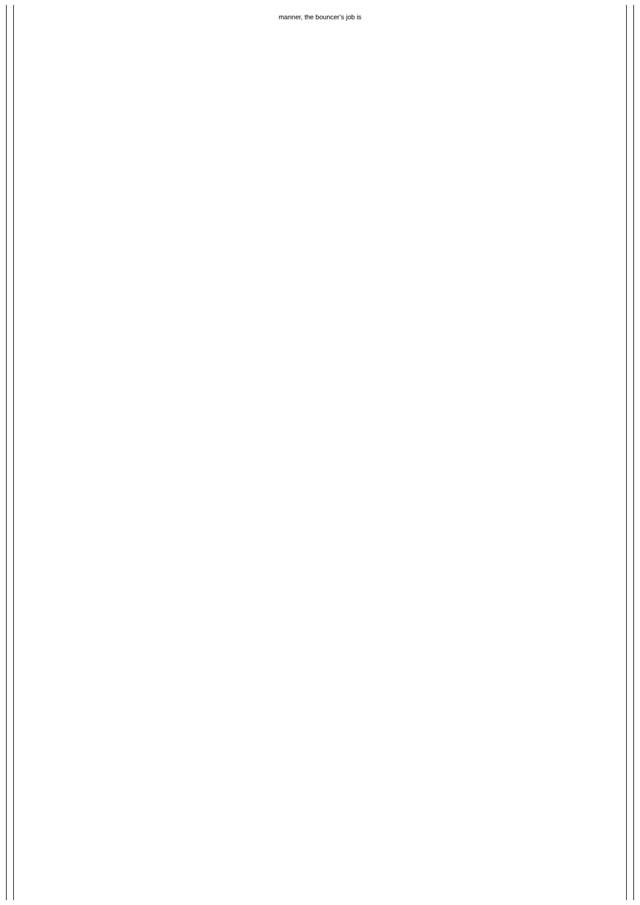manner, the bouncer's job is